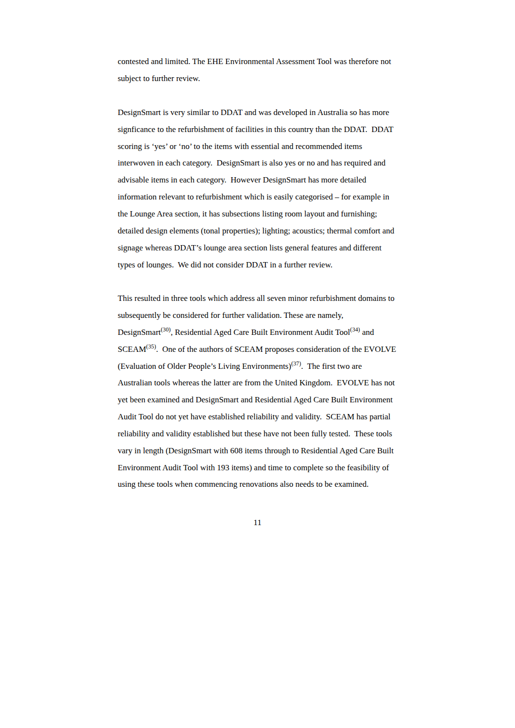contested and limited. The EHE Environmental Assessment Tool was therefore not subject to further review.
DesignSmart is very similar to DDAT and was developed in Australia so has more signficance to the refurbishment of facilities in this country than the DDAT. DDAT scoring is ‘yes’ or ‘no’ to the items with essential and recommended items interwoven in each category. DesignSmart is also yes or no and has required and advisable items in each category. However DesignSmart has more detailed information relevant to refurbishment which is easily categorised – for example in the Lounge Area section, it has subsections listing room layout and furnishing; detailed design elements (tonal properties); lighting; acoustics; thermal comfort and signage whereas DDAT’s lounge area section lists general features and different types of lounges. We did not consider DDAT in a further review.
This resulted in three tools which address all seven minor refurbishment domains to subsequently be considered for further validation. These are namely, DesignSmart(30), Residential Aged Care Built Environment Audit Tool(34) and SCEAM(35). One of the authors of SCEAM proposes consideration of the EVOLVE (Evaluation of Older People’s Living Environments)(37). The first two are Australian tools whereas the latter are from the United Kingdom. EVOLVE has not yet been examined and DesignSmart and Residential Aged Care Built Environment Audit Tool do not yet have established reliability and validity. SCEAM has partial reliability and validity established but these have not been fully tested. These tools vary in length (DesignSmart with 608 items through to Residential Aged Care Built Environment Audit Tool with 193 items) and time to complete so the feasibility of using these tools when commencing renovations also needs to be examined.
11